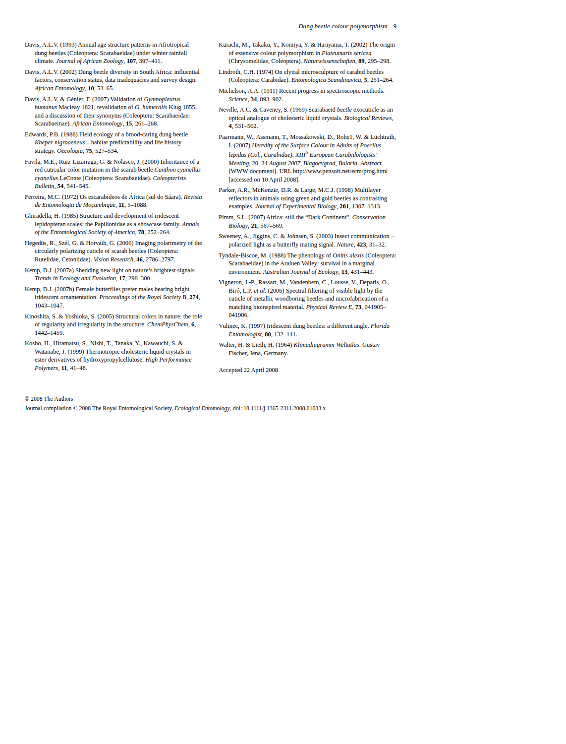Dung beetle colour polymorphism 9
Davis, A.L.V. (1993) Annual age structure patterns in Afrotropical dung beetles (Coleoptera: Scarabaeidae) under winter rainfall climate. Journal of African Zoology, 107, 397–411.
Davis, A.L.V. (2002) Dung beetle diversity in South Africa: influential factors, conservation status, data inadequacies and survey design. African Entomology, 10, 53–65.
Davis, A.L.V. & Génier, F. (2007) Validation of Gymnopleurus humanus Macleay 1821, revalidation of G. humeralis Klug 1855, and a discussion of their synonyms (Coleoptera: Scarabaeidae: Scarabaeinae). African Entomology, 15, 261–268.
Edwards, P.B. (1988) Field ecology of a brood-caring dung beetle Kheper nigroaeneus – habitat predictability and life history strategy. Oecologia, 75, 527–534.
Favila, M.E., Ruiz-Lizarraga, G. & Nolasco, J. (2000) Inheritance of a red cuticular color mutation in the scarab beetle Canthon cyanellus cyanellus LeConte (Coleoptera: Scarabaeidae). Coleopterists Bulletin, 54, 541–545.
Ferreira, M.C. (1972) Os escarabídeos de África (sul do Sáara). Revista de Entomologia de Moçambique, 11, 5–1088.
Ghiradella, H. (1985) Structure and development of iridescent lepidopteran scales: the Papilionidae as a showcase family. Annals of the Entomological Society of America, 78, 252–264.
Hegedüs, R., Szél, G. & Horváth, G. (2006) Imaging polarimetry of the circularly polarizing cuticle of scarab beetles (Coleoptera: Rutelidae, Cetoniidae). Vision Research, 46, 2786–2797.
Kemp, D.J. (2007a) Shedding new light on nature’s brightest signals. Trends in Ecology and Evolution, 17, 298–300.
Kemp, D.J. (2007b) Female butterflies prefer males bearing bright iridescent ornamentation. Proceedings of the Royal Society B, 274, 1043–1047.
Kinoshita, S. & Yoshioka, S. (2005) Structural colors in nature: the role of regularity and irregularity in the structure. ChemPhysChem, 6, 1442–1459.
Kosho, H., Hiramatsu, S., Nishi, T., Tanaka, Y., Kawauchi, S. & Watanabe, J. (1999) Thermotropic cholesteric liquid crystals in ester derivatives of hydroxypropylcellulose. High Performance Polymers, 11, 41–48.
Kurachi, M., Takaku, Y., Komiya, Y. & Hariyama, T. (2002) The origin of extensive colour polymorphism in Plateumaris sericea (Chrysomelidae, Coleoptera). Naturwissenschaften, 89, 295–298.
Lindroth, C.H. (1974) On elytral microsculpture of carabid beetles (Coleoptera: Carabidae). Entomologica Scandinavica, 5, 251–264.
Michelson, A.A. (1911) Recent progress in spectroscopic methods. Science, 34, 893–902.
Neville, A.C. & Caveney, S. (1969) Scarabaeid beetle exocuticle as an optical analogue of cholesteric liquid crystals. Biological Reviews, 4, 531–562.
Paarmann, W., Assmann, T., Mossakowski, D., Rohe1, W. & Lüchtrath, I. (2007) Heredity of the Surface Colour in Adults of Poecilus lepidus (Col., Carabidae). XIIIh European Carabidologists’ Meeting, 20–24 August 2007, Blagoevgrad, Bularia. Abstract [WWW document]. URL http://www.pensoft.net/ecm/prog.html [accessed on 10 April 2008].
Parker, A.R., McKenzie, D.R. & Large, M.C.J. (1998) Multilayer reflectors in animals using green and gold beetles as contrasting examples. Journal of Experimental Biology, 201, 1307–1313.
Pimm, S.L. (2007) Africa: still the “Dark Continent”. Conservation Biology, 21, 567–569.
Sweeney, A., Jiggins, C. & Johnsen, S. (2003) Insect communication – polarized light as a butterfly mating signal. Nature, 423, 31–32.
Tyndale-Biscoe, M. (1988) The phenology of Onitis alexis (Coleoptera: Scarabaeidae) in the Araluen Valley: survival in a marginal environment. Australian Journal of Ecology, 13, 431–443.
Vigneron, J.-P., Rassart, M., Vandenbem, C., Lousse, V., Deparis, O., Biró, L.P. et al. (2006) Spectral filtering of visible light by the cuticle of metallic woodboring beetles and microfabrication of a matching bioinspired material. Physical Review E, 73, 041905–041906.
Vulinec, K. (1997) Iridescent dung beetles: a different angle. Florida Entomologist, 80, 132–141.
Walter, H. & Lieth, H. (1964) Klimadiagramm-Weltatlas. Gustav Fischer, Jena, Germany.
Accepted 22 April 2008
© 2008 The Authors
Journal compilation © 2008 The Royal Entomological Society, Ecological Entomology, doi: 10.1111/j.1365-2311.2008.01033.x